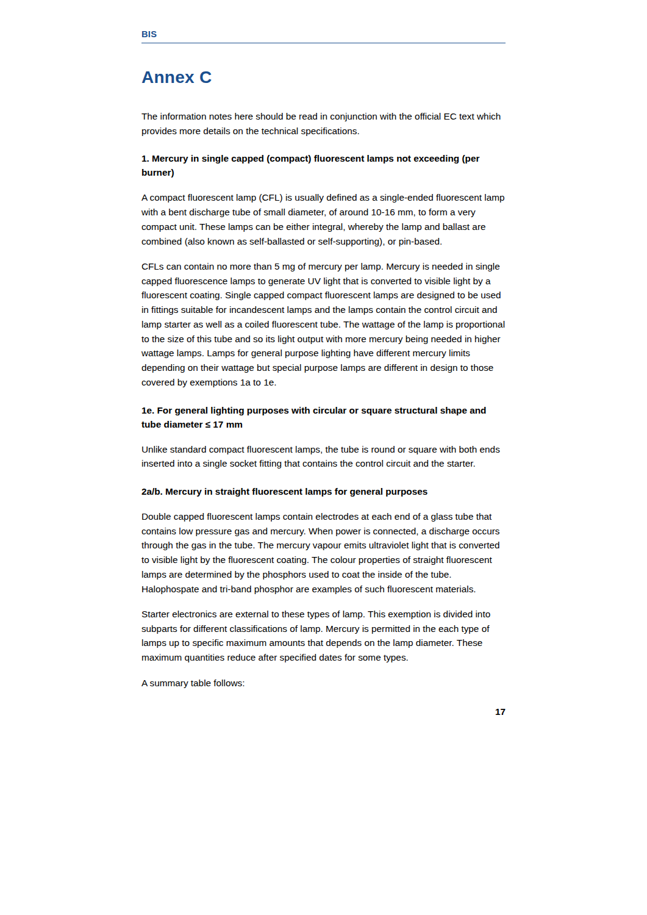BIS
Annex C
The information notes here should be read in conjunction with the official EC text which provides more details on the technical specifications.
1. Mercury in single capped (compact) fluorescent lamps not exceeding (per burner)
A compact fluorescent lamp (CFL) is usually defined as a single-ended fluorescent lamp with a bent discharge tube of small diameter, of around 10-16 mm, to form a very compact unit. These lamps can be either integral, whereby the lamp and ballast are combined (also known as self-ballasted or self-supporting), or pin-based.
CFLs can contain no more than 5 mg of mercury per lamp. Mercury is needed in single capped fluorescence lamps to generate UV light that is converted to visible light by a fluorescent coating. Single capped compact fluorescent lamps are designed to be used in fittings suitable for incandescent lamps and the lamps contain the control circuit and lamp starter as well as a coiled fluorescent tube. The wattage of the lamp is proportional to the size of this tube and so its light output with more mercury being needed in higher wattage lamps. Lamps for general purpose lighting have different mercury limits depending on their wattage but special purpose lamps are different in design to those covered by exemptions 1a to 1e.
1e. For general lighting purposes with circular or square structural shape and tube diameter ≤ 17 mm
Unlike standard compact fluorescent lamps, the tube is round or square with both ends inserted into a single socket fitting that contains the control circuit and the starter.
2a/b. Mercury in straight fluorescent lamps for general purposes
Double capped fluorescent lamps contain electrodes at each end of a glass tube that contains low pressure gas and mercury. When power is connected, a discharge occurs through the gas in the tube. The mercury vapour emits ultraviolet light that is converted to visible light by the fluorescent coating. The colour properties of straight fluorescent lamps are determined by the phosphors used to coat the inside of the tube. Halophospate and tri-band phosphor are examples of such fluorescent materials.
Starter electronics are external to these types of lamp. This exemption is divided into subparts for different classifications of lamp. Mercury is permitted in the each type of lamps up to specific maximum amounts that depends on the lamp diameter. These maximum quantities reduce after specified dates for some types.
A summary table follows:
17